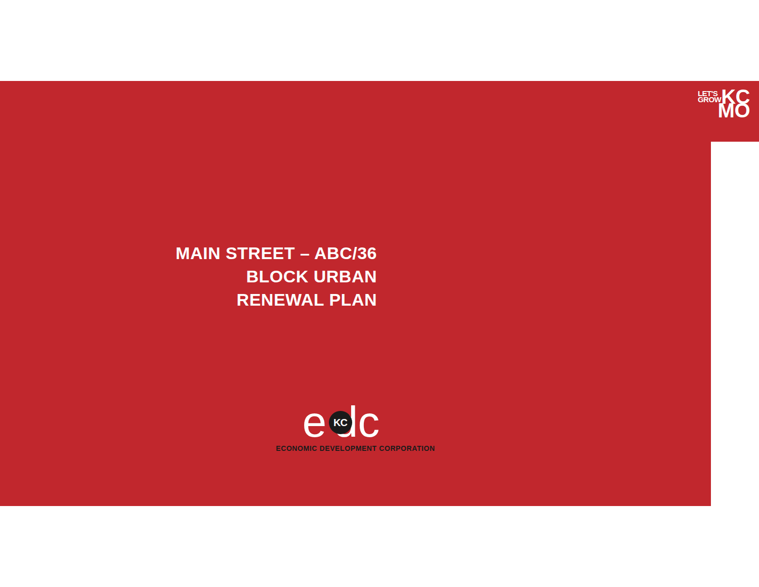LET'S GROW KC MO
MAIN STREET – ABC/36
BLOCK URBAN
RENEWAL PLAN
e dc KC
ECONOMIC DEVELOPMENT CORPORATION